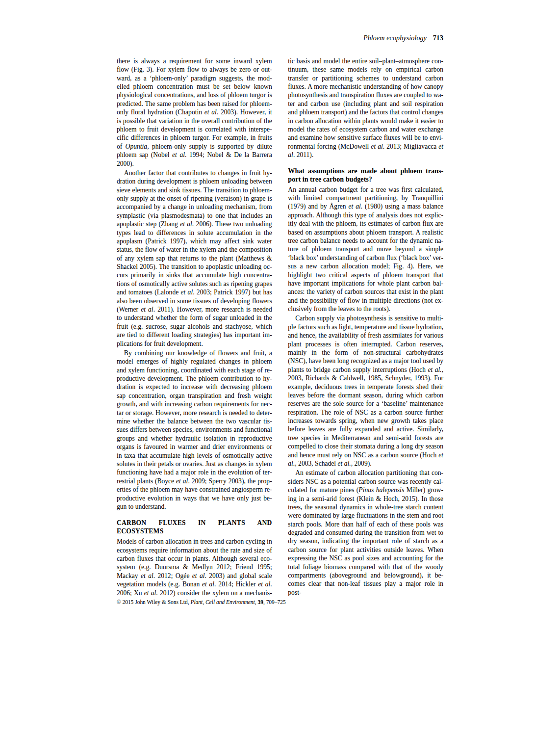Phloem ecophysiology 713
there is always a requirement for some inward xylem flow (Fig. 3). For xylem flow to always be zero or outward, as a ‘phloem-only’ paradigm suggests, the modelled phloem concentration must be set below known physiological concentrations, and loss of phloem turgor is predicted. The same problem has been raised for phloem-only floral hydration (Chapotin et al. 2003). However, it is possible that variation in the overall contribution of the phloem to fruit development is correlated with interspecific differences in phloem turgor. For example, in fruits of Opuntia, phloem-only supply is supported by dilute phloem sap (Nobel et al. 1994; Nobel & De la Barrera 2000).
Another factor that contributes to changes in fruit hydration during development is phloem unloading between sieve elements and sink tissues. The transition to phloem-only supply at the onset of ripening (veraison) in grape is accompanied by a change in unloading mechanism, from symplastic (via plasmodesmata) to one that includes an apoplastic step (Zhang et al. 2006). These two unloading types lead to differences in solute accumulation in the apoplasm (Patrick 1997), which may affect sink water status, the flow of water in the xylem and the composition of any xylem sap that returns to the plant (Matthews & Shackel 2005). The transition to apoplastic unloading occurs primarily in sinks that accumulate high concentrations of osmotically active solutes such as ripening grapes and tomatoes (Lalonde et al. 2003; Patrick 1997) but has also been observed in some tissues of developing flowers (Werner et al. 2011). However, more research is needed to understand whether the form of sugar unloaded in the fruit (e.g. sucrose, sugar alcohols and stachyose, which are tied to different loading strategies) has important implications for fruit development.
By combining our knowledge of flowers and fruit, a model emerges of highly regulated changes in phloem and xylem functioning, coordinated with each stage of reproductive development. The phloem contribution to hydration is expected to increase with decreasing phloem sap concentration, organ transpiration and fresh weight growth, and with increasing carbon requirements for nectar or storage. However, more research is needed to determine whether the balance between the two vascular tissues differs between species, environments and functional groups and whether hydraulic isolation in reproductive organs is favoured in warmer and drier environments or in taxa that accumulate high levels of osmotically active solutes in their petals or ovaries. Just as changes in xylem functioning have had a major role in the evolution of terrestrial plants (Boyce et al. 2009; Sperry 2003), the properties of the phloem may have constrained angiosperm reproductive evolution in ways that we have only just begun to understand.
Carbon fluxes in plants and ecosystems
Models of carbon allocation in trees and carbon cycling in ecosystems require information about the rate and size of carbon fluxes that occur in plants. Although several ecosystem (e.g. Duursma & Medlyn 2012; Friend 1995; Mackay et al. 2012; Ogée et al. 2003) and global scale vegetation models (e.g. Bonan et al. 2014; Hickler et al. 2006; Xu et al. 2012) consider the xylem on a mechanistic basis and model the entire soil–plant–atmosphere continuum, these same models rely on empirical carbon transfer or partitioning schemes to understand carbon fluxes. A more mechanistic understanding of how canopy photosynthesis and transpiration fluxes are coupled to water and carbon use (including plant and soil respiration and phloem transport) and the factors that control changes in carbon allocation within plants would make it easier to model the rates of ecosystem carbon and water exchange and examine how sensitive surface fluxes will be to environmental forcing (McDowell et al. 2013; Migliavacca et al. 2011).
What assumptions are made about phloem transport in tree carbon budgets?
An annual carbon budget for a tree was first calculated, with limited compartment partitioning, by Tranquillini (1979) and by Ågren et al. (1980) using a mass balance approach. Although this type of analysis does not explicitly deal with the phloem, its estimates of carbon flux are based on assumptions about phloem transport. A realistic tree carbon balance needs to account for the dynamic nature of phloem transport and move beyond a simple ‘black box’ understanding of carbon flux (‘black box’ versus a new carbon allocation model; Fig. 4). Here, we highlight two critical aspects of phloem transport that have important implications for whole plant carbon balances: the variety of carbon sources that exist in the plant and the possibility of flow in multiple directions (not exclusively from the leaves to the roots).
Carbon supply via photosynthesis is sensitive to multiple factors such as light, temperature and tissue hydration, and hence, the availability of fresh assimilates for various plant processes is often interrupted. Carbon reserves, mainly in the form of non-structural carbohydrates (NSC), have been long recognized as a major tool used by plants to bridge carbon supply interruptions (Hoch et al., 2003, Richards & Caldwell, 1985, Schnyder, 1993). For example, deciduous trees in temperate forests shed their leaves before the dormant season, during which carbon reserves are the sole source for a ‘baseline’ maintenance respiration. The role of NSC as a carbon source further increases towards spring, when new growth takes place before leaves are fully expanded and active. Similarly, tree species in Mediterranean and semi-arid forests are compelled to close their stomata during a long dry season and hence must rely on NSC as a carbon source (Hoch et al., 2003, Schadel et al., 2009).
An estimate of carbon allocation partitioning that considers NSC as a potential carbon source was recently calculated for mature pines (Pinus halepensis Miller) growing in a semi-arid forest (Klein & Hoch, 2015). In those trees, the seasonal dynamics in whole-tree starch content were dominated by large fluctuations in the stem and root starch pools. More than half of each of these pools was degraded and consumed during the transition from wet to dry season, indicating the important role of starch as a carbon source for plant activities outside leaves. When expressing the NSC as pool sizes and accounting for the total foliage biomass compared with that of the woody compartments (aboveground and belowground), it becomes clear that non-leaf tissues play a major role in post-
© 2015 John Wiley & Sons Ltd, Plant, Cell and Environment, 39, 709–725